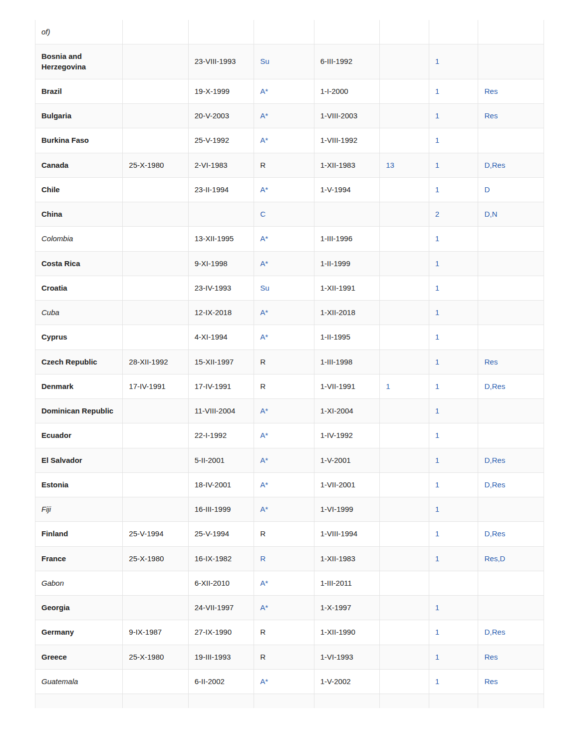| of) | | | | | | | |
| Bosnia and Herzegovina | | 23-VIII-1993 | Su | 6-III-1992 | | 1 | |
| Brazil | | 19-X-1999 | A* | 1-I-2000 | | 1 | Res |
| Bulgaria | | 20-V-2003 | A* | 1-VIII-2003 | | 1 | Res |
| Burkina Faso | | 25-V-1992 | A* | 1-VIII-1992 | | 1 | |
| Canada | 25-X-1980 | 2-VI-1983 | R | 1-XII-1983 | 13 | 1 | D,Res |
| Chile | | 23-II-1994 | A* | 1-V-1994 | | 1 | D |
| China | | | C | | | 2 | D,N |
| Colombia | | 13-XII-1995 | A* | 1-III-1996 | | 1 | |
| Costa Rica | | 9-XI-1998 | A* | 1-II-1999 | | 1 | |
| Croatia | | 23-IV-1993 | Su | 1-XII-1991 | | 1 | |
| Cuba | | 12-IX-2018 | A* | 1-XII-2018 | | 1 | |
| Cyprus | | 4-XI-1994 | A* | 1-II-1995 | | 1 | |
| Czech Republic | 28-XII-1992 | 15-XII-1997 | R | 1-III-1998 | | 1 | Res |
| Denmark | 17-IV-1991 | 17-IV-1991 | R | 1-VII-1991 | 1 | 1 | D,Res |
| Dominican Republic | | 11-VIII-2004 | A* | 1-XI-2004 | | 1 | |
| Ecuador | | 22-I-1992 | A* | 1-IV-1992 | | 1 | |
| El Salvador | | 5-II-2001 | A* | 1-V-2001 | | 1 | D,Res |
| Estonia | | 18-IV-2001 | A* | 1-VII-2001 | | 1 | D,Res |
| Fiji | | 16-III-1999 | A* | 1-VI-1999 | | 1 | |
| Finland | 25-V-1994 | 25-V-1994 | R | 1-VIII-1994 | | 1 | D,Res |
| France | 25-X-1980 | 16-IX-1982 | R | 1-XII-1983 | | 1 | Res,D |
| Gabon | | 6-XII-2010 | A* | 1-III-2011 | | | |
| Georgia | | 24-VII-1997 | A* | 1-X-1997 | | 1 | |
| Germany | 9-IX-1987 | 27-IX-1990 | R | 1-XII-1990 | | 1 | D,Res |
| Greece | 25-X-1980 | 19-III-1993 | R | 1-VI-1993 | | 1 | Res |
| Guatemala | | 6-II-2002 | A* | 1-V-2002 | | 1 | Res |